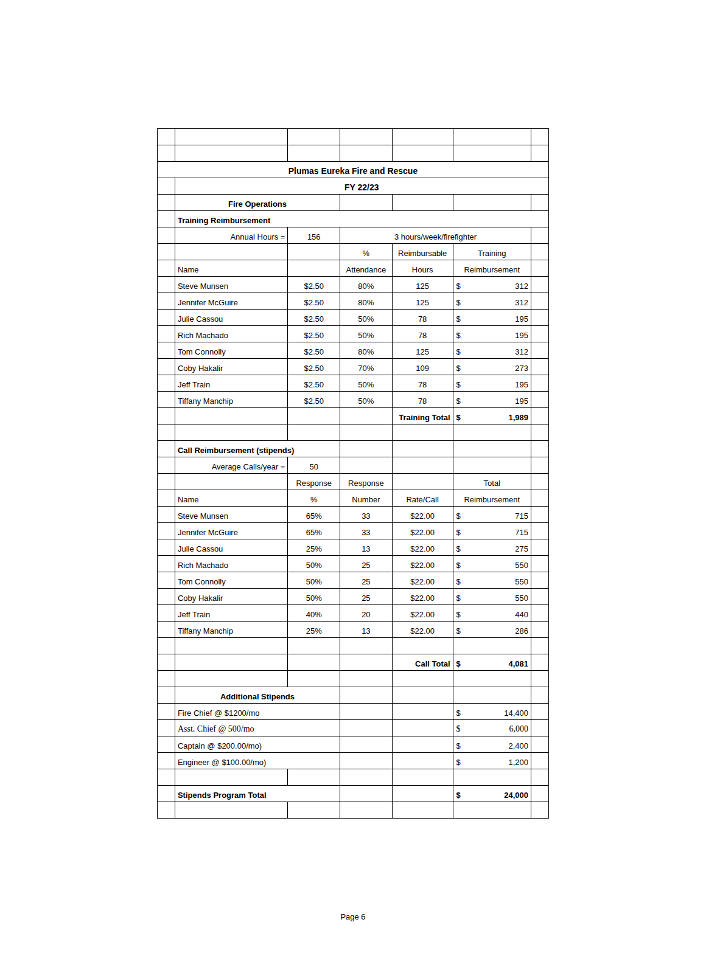| Plumas Eureka Fire and Rescue |
| | FY 22/23 |
| | Fire Operations | | | | |
| | Training Reimbursement |
| | Annual Hours = | 156 | 3 hours/week/firefighter | |
| | | | % | Reimbursable | Training | |
| | Name | | Attendance | Hours | Reimbursement | |
| | Steve Munsen | $2.50 | 80% | 125 | $ 312 | |
| | Jennifer McGuire | $2.50 | 80% | 125 | $ 312 | |
| | Julie Cassou | $2.50 | 50% | 78 | $ 195 | |
| | Rich Machado | $2.50 | 50% | 78 | $ 195 | |
| | Tom Connolly | $2.50 | 80% | 125 | $ 312 | |
| | Coby Hakalir | $2.50 | 70% | 109 | $ 273 | |
| | Jeff Train | $2.50 | 50% | 78 | $ 195 | |
| | Tiffany Manchip | $2.50 | 50% | 78 | $ 195 | |
| | | | | Training Total | $ 1,989 | |
| | Call Reimbursement (stipends) | | | | |
| | Average Calls/year = | 50 | | | | |
| | | Response | Response | | Total | |
| | Name | % | Number | Rate/Call | Reimbursement | |
| | Steve Munsen | 65% | 33 | $22.00 | $ 715 | |
| | Jennifer McGuire | 65% | 33 | $22.00 | $ 715 | |
| | Julie Cassou | 25% | 13 | $22.00 | $ 275 | |
| | Rich Machado | 50% | 25 | $22.00 | $ 550 | |
| | Tom Connolly | 50% | 25 | $22.00 | $ 550 | |
| | Coby Hakalir | 50% | 25 | $22.00 | $ 550 | |
| | Jeff Train | 40% | 20 | $22.00 | $ 440 | |
| | Tiffany Manchip | 25% | 13 | $22.00 | $ 286 | |
| | | | | Call Total | $ 4,081 | |
| | Additional Stipends | | | | |
| | Fire Chief @ $1200/mo | | | $ 14,400 | |
| | Asst. Chief @ 500/mo | | | $ 6,000 | |
| | Captain @ $200.00/mo) | | | $ 2,400 | |
| | Engineer @ $100.00/mo) | | | $ 1,200 | |
| | Stipends Program Total | | | $ 24,000 | |
Page 6